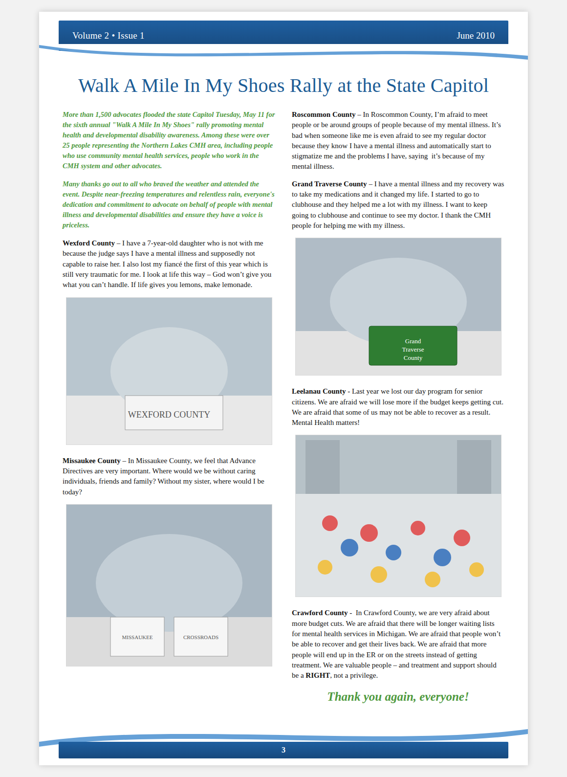Volume 2 • Issue 1 June 2010
Walk A Mile In My Shoes Rally at the State Capitol
More than 1,500 advocates flooded the state Capitol Tuesday, May 11 for the sixth annual "Walk A Mile In My Shoes" rally promoting mental health and developmental disability awareness. Among these were over 25 people representing the Northern Lakes CMH area, including people who use community mental health services, people who work in the CMH system and other advocates.
Many thanks go out to all who braved the weather and attended the event. Despite near-freezing temperatures and relentless rain, everyone's dedication and commitment to advocate on behalf of people with mental illness and developmental disabilities and ensure they have a voice is priceless.
Wexford County – I have a 7-year-old daughter who is not with me because the judge says I have a mental illness and supposedly not capable to raise her. I also lost my fiancé the first of this year which is still very traumatic for me. I look at life this way – God won’t give you what you can’t handle. If life gives you lemons, make lemonade.
Missaukee County – In Missaukee County, we feel that Advance Directives are very important. Where would we be without caring individuals, friends and family? Without my sister, where would I be today?
Roscommon County – In Roscommon County, I’m afraid to meet people or be around groups of people because of my mental illness. It’s bad when someone like me is even afraid to see my regular doctor because they know I have a mental illness and automatically start to stigmatize me and the problems I have, saying it’s because of my mental illness.
Grand Traverse County – I have a mental illness and my recovery was to take my medications and it changed my life. I started to go to clubhouse and they helped me a lot with my illness. I want to keep going to clubhouse and continue to see my doctor. I thank the CMH people for helping me with my illness.
Leelanau County - Last year we lost our day program for senior citizens. We are afraid we will lose more if the budget keeps getting cut. We are afraid that some of us may not be able to recover as a result. Mental Health matters!
Crawford County - In Crawford County, we are very afraid about more budget cuts. We are afraid that there will be longer waiting lists for mental health services in Michigan. We are afraid that people won’t be able to recover and get their lives back. We are afraid that more people will end up in the ER or on the streets instead of getting treatment. We are valuable people – and treatment and support should be a RIGHT, not a privilege.
Thank you again, everyone!
3